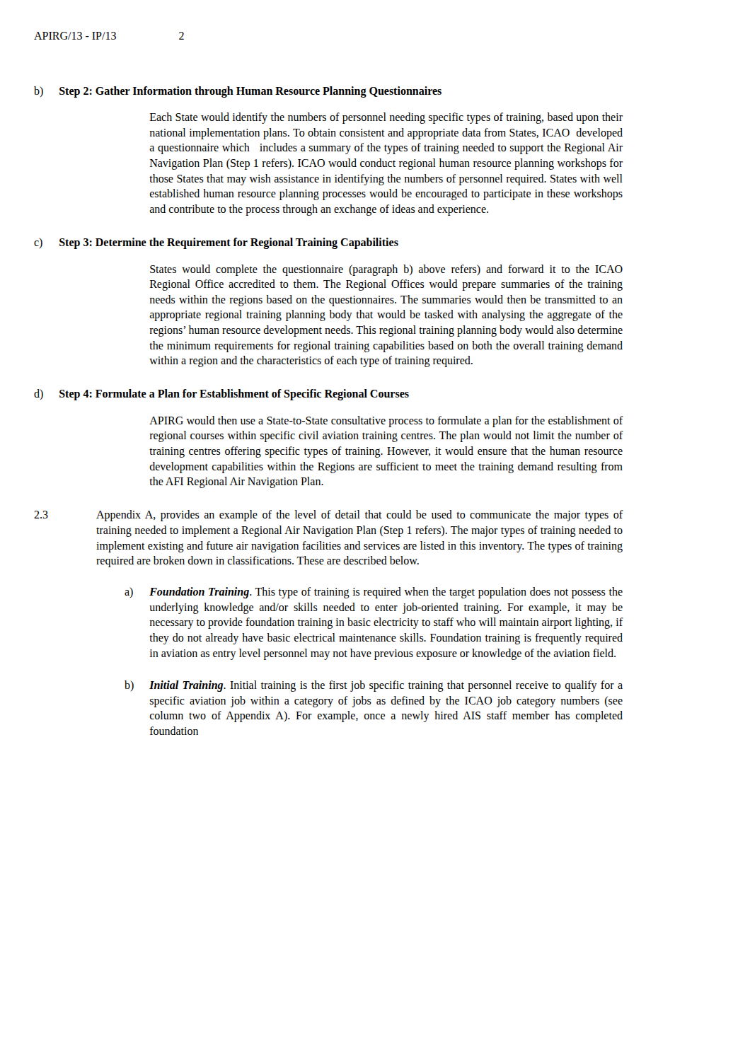APIRG/13 - IP/13 2
b) Step 2: Gather Information through Human Resource Planning Questionnaires
Each State would identify the numbers of personnel needing specific types of training, based upon their national implementation plans. To obtain consistent and appropriate data from States, ICAO developed a questionnaire which includes a summary of the types of training needed to support the Regional Air Navigation Plan (Step 1 refers). ICAO would conduct regional human resource planning workshops for those States that may wish assistance in identifying the numbers of personnel required. States with well established human resource planning processes would be encouraged to participate in these workshops and contribute to the process through an exchange of ideas and experience.
c) Step 3: Determine the Requirement for Regional Training Capabilities
States would complete the questionnaire (paragraph b) above refers) and forward it to the ICAO Regional Office accredited to them. The Regional Offices would prepare summaries of the training needs within the regions based on the questionnaires. The summaries would then be transmitted to an appropriate regional training planning body that would be tasked with analysing the aggregate of the regions’ human resource development needs. This regional training planning body would also determine the minimum requirements for regional training capabilities based on both the overall training demand within a region and the characteristics of each type of training required.
d) Step 4: Formulate a Plan for Establishment of Specific Regional Courses
APIRG would then use a State-to-State consultative process to formulate a plan for the establishment of regional courses within specific civil aviation training centres. The plan would not limit the number of training centres offering specific types of training. However, it would ensure that the human resource development capabilities within the Regions are sufficient to meet the training demand resulting from the AFI Regional Air Navigation Plan.
2.3 Appendix A, provides an example of the level of detail that could be used to communicate the major types of training needed to implement a Regional Air Navigation Plan (Step 1 refers). The major types of training needed to implement existing and future air navigation facilities and services are listed in this inventory. The types of training required are broken down in classifications. These are described below.
a) Foundation Training. This type of training is required when the target population does not possess the underlying knowledge and/or skills needed to enter job-oriented training. For example, it may be necessary to provide foundation training in basic electricity to staff who will maintain airport lighting, if they do not already have basic electrical maintenance skills. Foundation training is frequently required in aviation as entry level personnel may not have previous exposure or knowledge of the aviation field.
b) Initial Training. Initial training is the first job specific training that personnel receive to qualify for a specific aviation job within a category of jobs as defined by the ICAO job category numbers (see column two of Appendix A). For example, once a newly hired AIS staff member has completed foundation